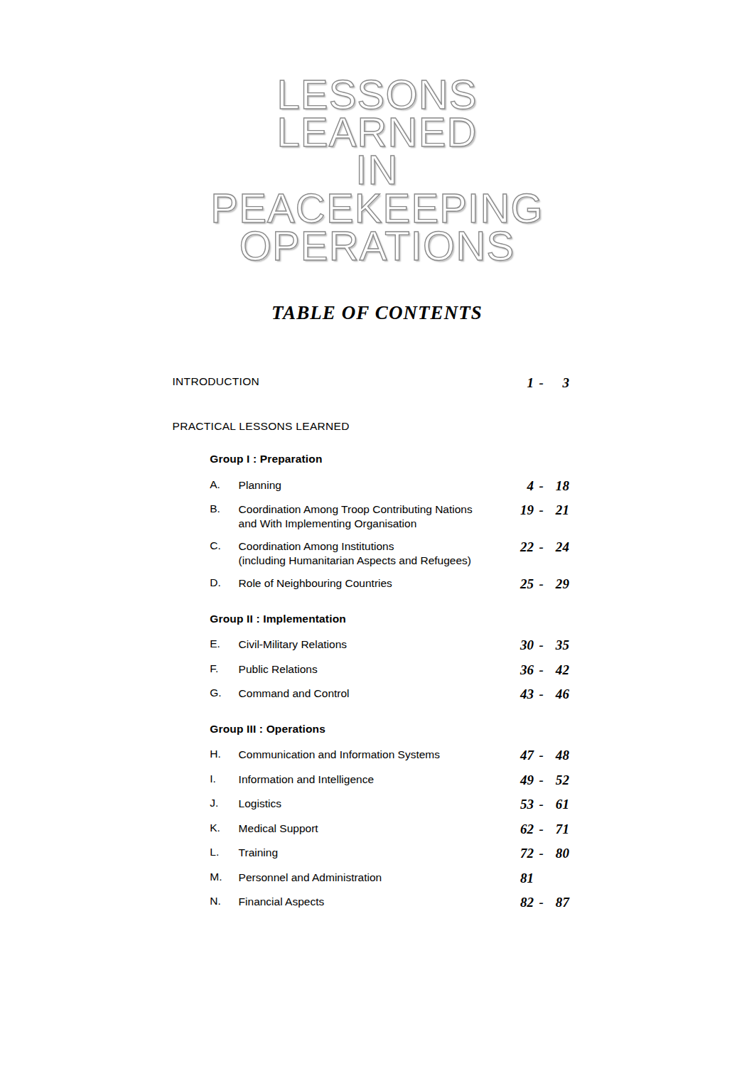LESSONS LEARNED IN PEACEKEEPING OPERATIONS
TABLE OF CONTENTS
INTRODUCTION
1-3
PRACTICAL LESSONS LEARNED
Group I : Preparation
A.
Planning
4-18
B.
Coordination Among Troop Contributing Nationsand With Implementing Organisation
19-21
C.
Coordination Among Institutions(including Humanitarian Aspects and Refugees)
22-24
D.
Role of Neighbouring Countries
25-29
Group II : Implementation
E.
Civil-Military Relations
30-35
F.
Public Relations
36-42
G.
Command and Control
43-46
Group III : Operations
H.
Communication and Information Systems
47-48
I.
Information and Intelligence
49-52
J.
Logistics
53-61
K.
Medical Support
62-71
L.
Training
72-80
M.
Personnel and Administration
81
N.
Financial Aspects
82-87